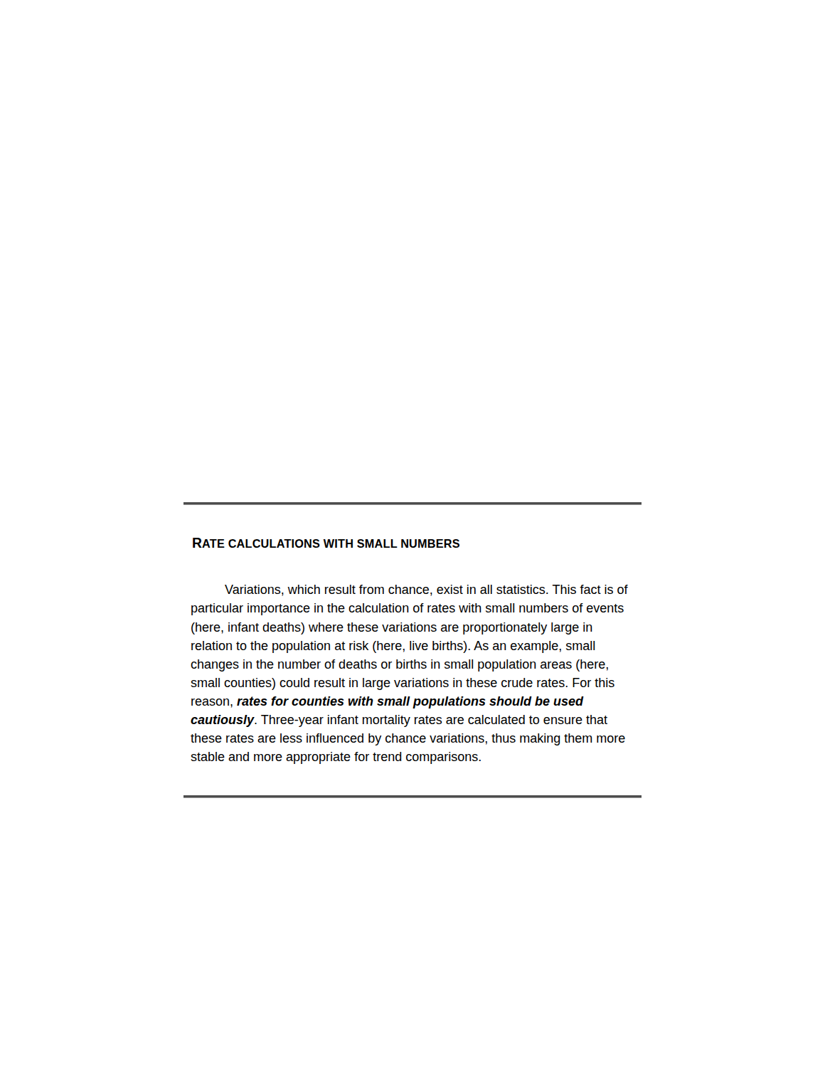RATE CALCULATIONS WITH SMALL NUMBERS
Variations, which result from chance, exist in all statistics. This fact is of particular importance in the calculation of rates with small numbers of events (here, infant deaths) where these variations are proportionately large in relation to the population at risk (here, live births). As an example, small changes in the number of deaths or births in small population areas (here, small counties) could result in large variations in these crude rates. For this reason, rates for counties with small populations should be used cautiously. Three-year infant mortality rates are calculated to ensure that these rates are less influenced by chance variations, thus making them more stable and more appropriate for trend comparisons.